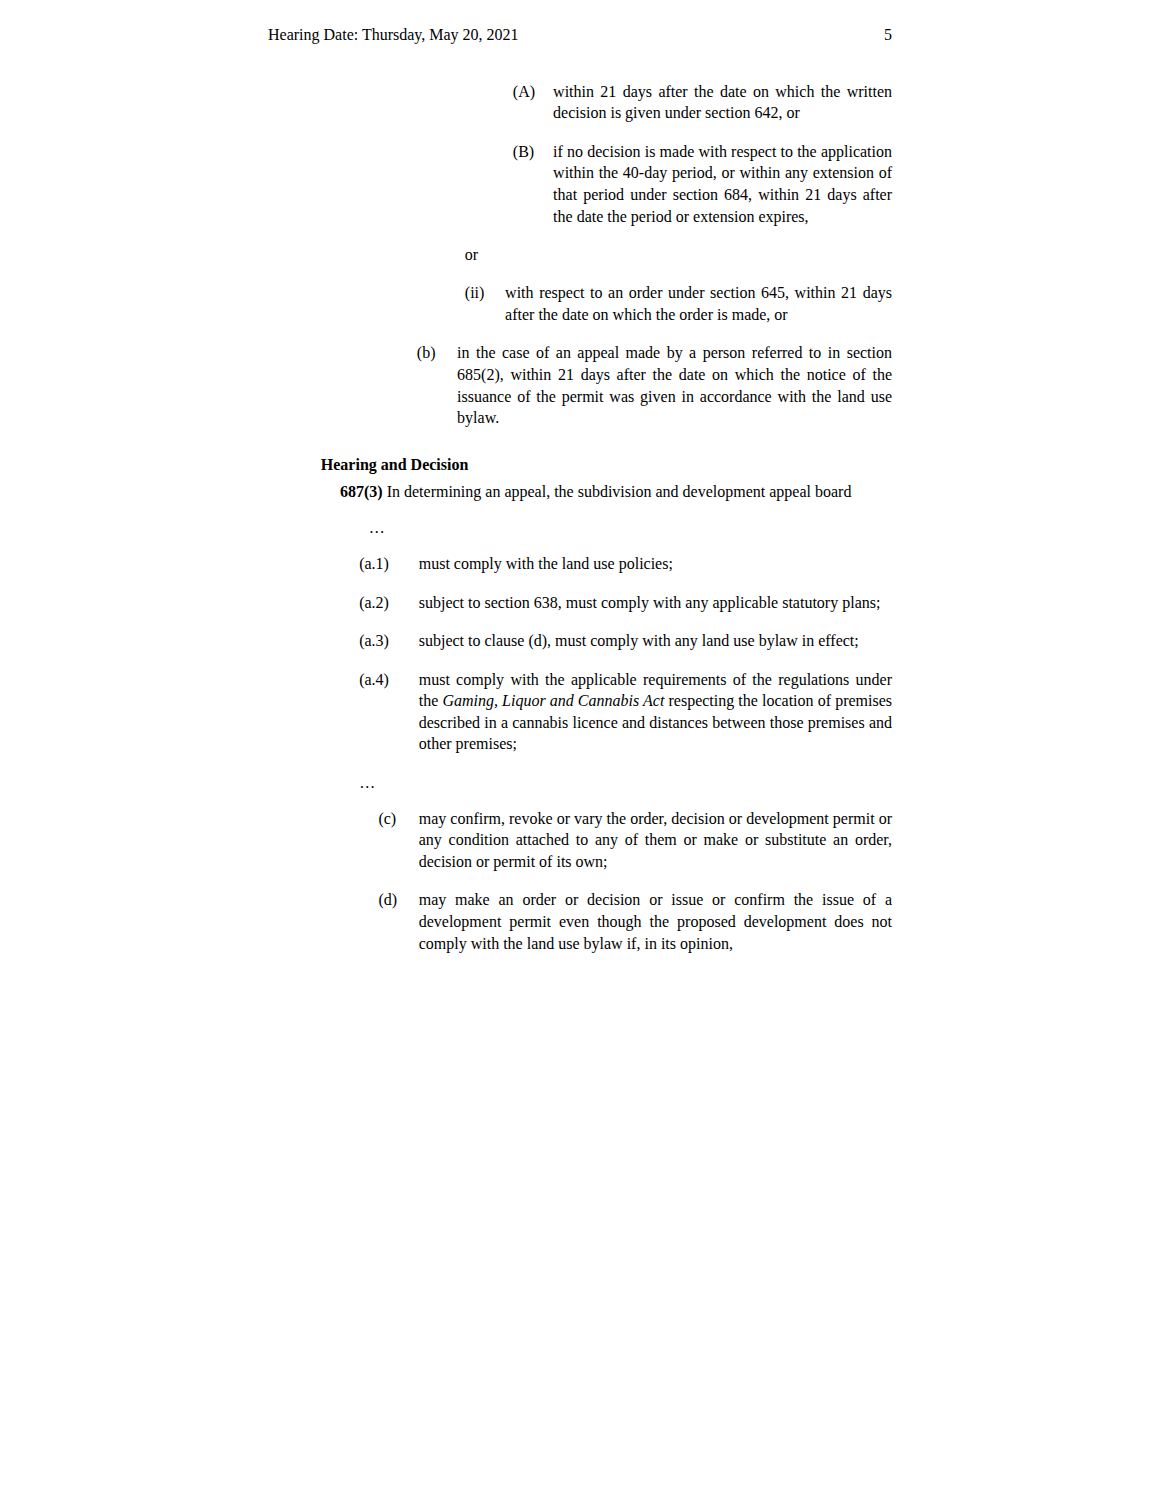Hearing Date: Thursday, May 20, 2021
5
(A)
within 21 days after the date on which the written decision is given under section 642, or
(B)
if no decision is made with respect to the application within the 40-day period, or within any extension of that period under section 684, within 21 days after the date the period or extension expires,
or
(ii)
with respect to an order under section 645, within 21 days after the date on which the order is made, or
(b)
in the case of an appeal made by a person referred to in section 685(2), within 21 days after the date on which the notice of the issuance of the permit was given in accordance with the land use bylaw.
Hearing and Decision
687(3) In determining an appeal, the subdivision and development appeal board
…
(a.1)
must comply with the land use policies;
(a.2)
subject to section 638, must comply with any applicable statutory plans;
(a.3)
subject to clause (d), must comply with any land use bylaw in effect;
(a.4)
must comply with the applicable requirements of the regulations under the Gaming, Liquor and Cannabis Act respecting the location of premises described in a cannabis licence and distances between those premises and other premises;
…
(c)
may confirm, revoke or vary the order, decision or development permit or any condition attached to any of them or make or substitute an order, decision or permit of its own;
(d)
may make an order or decision or issue or confirm the issue of a development permit even though the proposed development does not comply with the land use bylaw if, in its opinion,